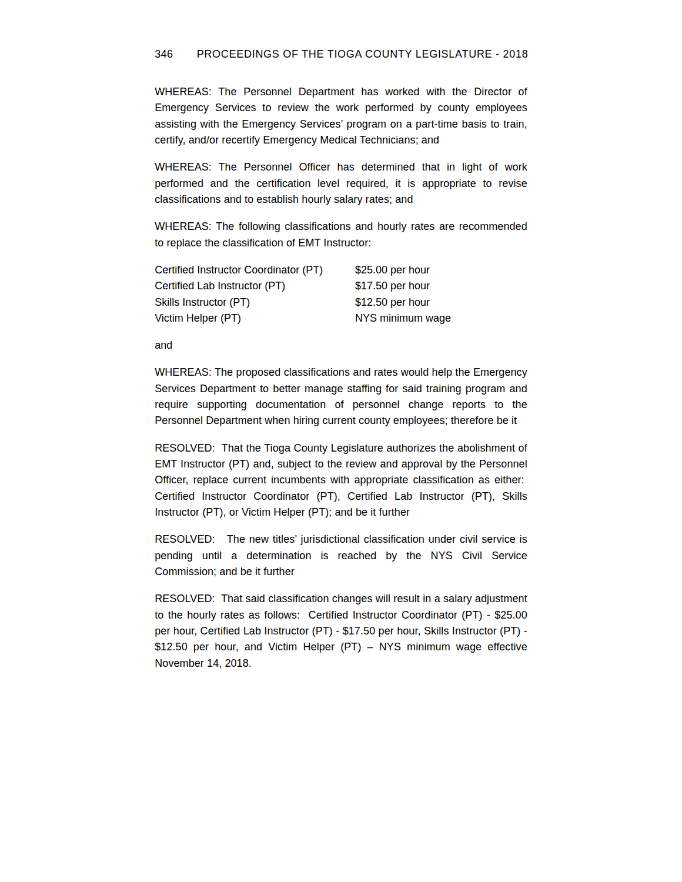346 PROCEEDINGS OF THE TIOGA COUNTY LEGISLATURE - 2018
WHEREAS: The Personnel Department has worked with the Director of Emergency Services to review the work performed by county employees assisting with the Emergency Services’ program on a part-time basis to train, certify, and/or recertify Emergency Medical Technicians; and
WHEREAS: The Personnel Officer has determined that in light of work performed and the certification level required, it is appropriate to revise classifications and to establish hourly salary rates; and
WHEREAS: The following classifications and hourly rates are recommended to replace the classification of EMT Instructor:
Certified Instructor Coordinator (PT) $25.00 per hour
Certified Lab Instructor (PT) $17.50 per hour
Skills Instructor (PT) $12.50 per hour
Victim Helper (PT) NYS minimum wage
and
WHEREAS: The proposed classifications and rates would help the Emergency Services Department to better manage staffing for said training program and require supporting documentation of personnel change reports to the Personnel Department when hiring current county employees; therefore be it
RESOLVED: That the Tioga County Legislature authorizes the abolishment of EMT Instructor (PT) and, subject to the review and approval by the Personnel Officer, replace current incumbents with appropriate classification as either: Certified Instructor Coordinator (PT), Certified Lab Instructor (PT), Skills Instructor (PT), or Victim Helper (PT); and be it further
RESOLVED: The new titles’ jurisdictional classification under civil service is pending until a determination is reached by the NYS Civil Service Commission; and be it further
RESOLVED: That said classification changes will result in a salary adjustment to the hourly rates as follows: Certified Instructor Coordinator (PT) - $25.00 per hour, Certified Lab Instructor (PT) - $17.50 per hour, Skills Instructor (PT) - $12.50 per hour, and Victim Helper (PT) – NYS minimum wage effective November 14, 2018.